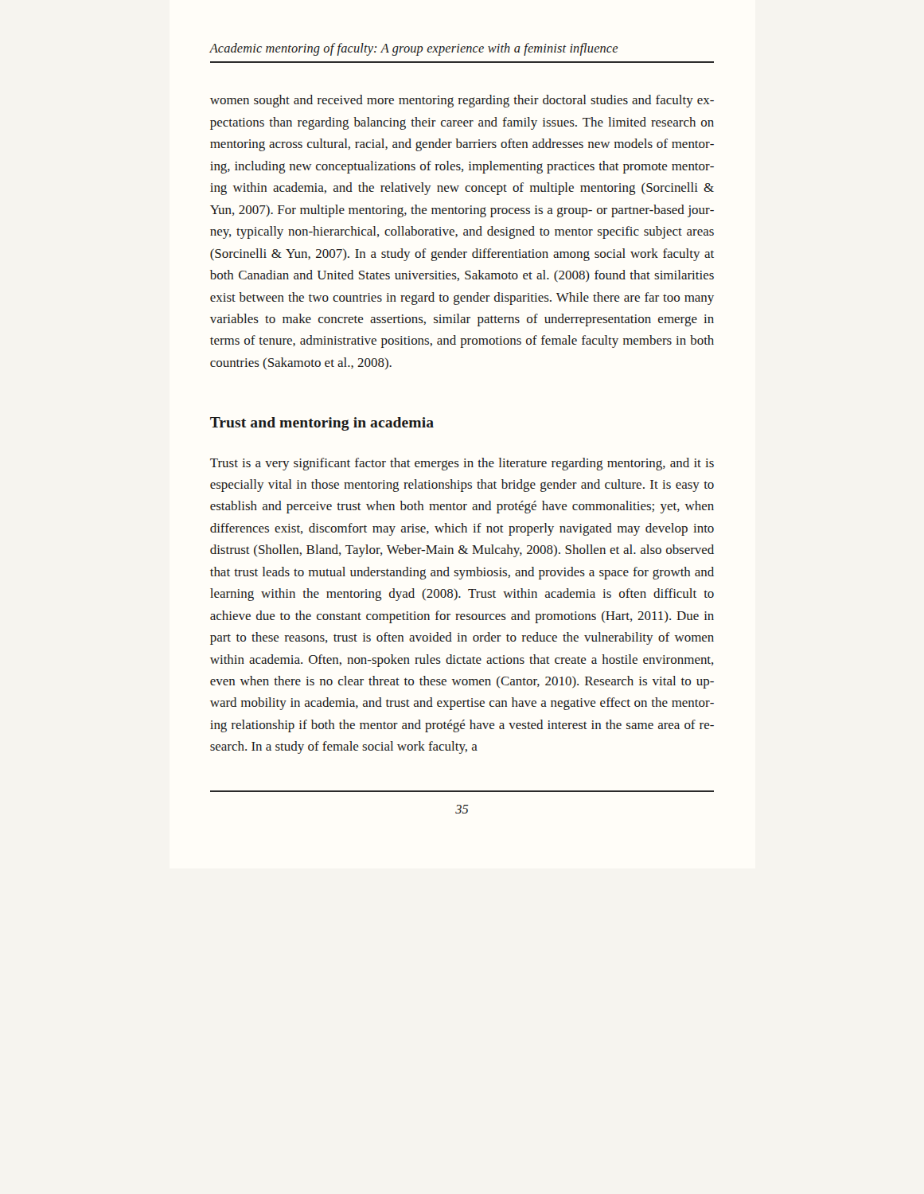Academic mentoring of faculty: A group experience with a feminist influence
women sought and received more mentoring regarding their doctoral studies and faculty expectations than regarding balancing their career and family issues. The limited research on mentoring across cultural, racial, and gender barriers often addresses new models of mentoring, including new conceptualizations of roles, implementing practices that promote mentoring within academia, and the relatively new concept of multiple mentoring (Sorcinelli & Yun, 2007). For multiple mentoring, the mentoring process is a group- or partner-based journey, typically non-hierarchical, collaborative, and designed to mentor specific subject areas (Sorcinelli & Yun, 2007). In a study of gender differentiation among social work faculty at both Canadian and United States universities, Sakamoto et al. (2008) found that similarities exist between the two countries in regard to gender disparities. While there are far too many variables to make concrete assertions, similar patterns of underrepresentation emerge in terms of tenure, administrative positions, and promotions of female faculty members in both countries (Sakamoto et al., 2008).
Trust and mentoring in academia
Trust is a very significant factor that emerges in the literature regarding mentoring, and it is especially vital in those mentoring relationships that bridge gender and culture. It is easy to establish and perceive trust when both mentor and protégé have commonalities; yet, when differences exist, discomfort may arise, which if not properly navigated may develop into distrust (Shollen, Bland, Taylor, Weber-Main & Mulcahy, 2008). Shollen et al. also observed that trust leads to mutual understanding and symbiosis, and provides a space for growth and learning within the mentoring dyad (2008). Trust within academia is often difficult to achieve due to the constant competition for resources and promotions (Hart, 2011). Due in part to these reasons, trust is often avoided in order to reduce the vulnerability of women within academia. Often, non-spoken rules dictate actions that create a hostile environment, even when there is no clear threat to these women (Cantor, 2010). Research is vital to upward mobility in academia, and trust and expertise can have a negative effect on the mentoring relationship if both the mentor and protégé have a vested interest in the same area of research. In a study of female social work faculty, a
35